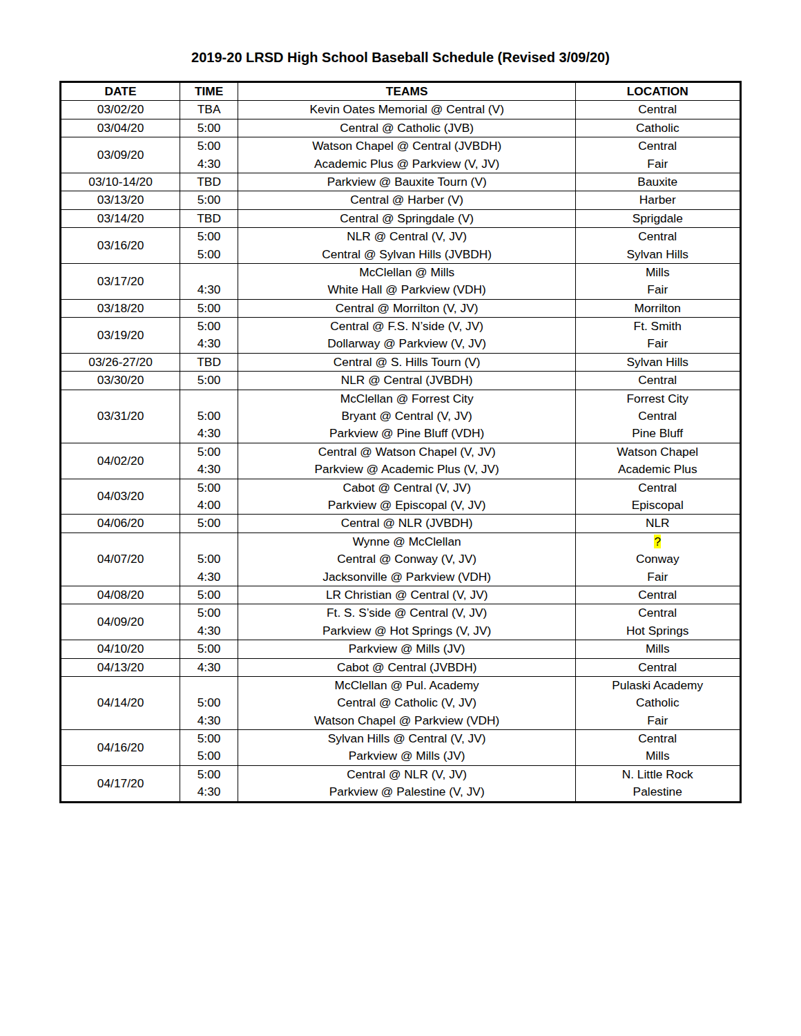2019-20 LRSD High School Baseball Schedule (Revised 3/09/20)
| DATE | TIME | TEAMS | LOCATION |
| --- | --- | --- | --- |
| 03/02/20 | TBA | Kevin Oates Memorial @ Central (V) | Central |
| 03/04/20 | 5:00 | Central @ Catholic (JVB) | Catholic |
| 03/09/20 | 5:00 4:30 | Watson Chapel @ Central (JVBDH) Academic Plus @ Parkview (V, JV) | Central Fair |
| 03/10-14/20 | TBD | Parkview @ Bauxite Tourn (V) | Bauxite |
| 03/13/20 | 5:00 | Central @ Harber (V) | Harber |
| 03/14/20 | TBD | Central @ Springdale (V) | Sprigdale |
| 03/16/20 | 5:00 5:00 | NLR @ Central (V, JV) Central @ Sylvan Hills (JVBDH) | Central Sylvan Hills |
| 03/17/20 | 4:30 | McClellan @ Mills White Hall @ Parkview (VDH) | Mills Fair |
| 03/18/20 | 5:00 | Central @ Morrilton (V, JV) | Morrilton |
| 03/19/20 | 5:00 4:30 | Central @ F.S. N’side (V, JV) Dollarway @ Parkview (V, JV) | Ft. Smith Fair |
| 03/26-27/20 | TBD | Central @ S. Hills Tourn (V) | Sylvan Hills |
| 03/30/20 | 5:00 | NLR @ Central (JVBDH) | Central |
| 03/31/20 | 5:00 4:30 | McClellan @ Forrest City Bryant @ Central (V, JV) Parkview @ Pine Bluff (VDH) | Forrest City Central Pine Bluff |
| 04/02/20 | 5:00 4:30 | Central @ Watson Chapel (V, JV) Parkview @ Academic Plus (V, JV) | Watson Chapel Academic Plus |
| 04/03/20 | 5:00 4:00 | Cabot @ Central (V, JV) Parkview @ Episcopal (V, JV) | Central Episcopal |
| 04/06/20 | 5:00 | Central @ NLR (JVBDH) | NLR |
| 04/07/20 | 5:00 4:30 | Wynne @ McClellan Central @ Conway (V, JV) Jacksonville @ Parkview (VDH) | ? Conway Fair |
| 04/08/20 | 5:00 | LR Christian @ Central (V, JV) | Central |
| 04/09/20 | 5:00 4:30 | Ft. S. S’side @ Central (V, JV) Parkview @ Hot Springs (V, JV) | Central Hot Springs |
| 04/10/20 | 5:00 | Parkview @ Mills (JV) | Mills |
| 04/13/20 | 4:30 | Cabot @ Central (JVBDH) | Central |
| 04/14/20 | 5:00 4:30 | McClellan @ Pul. Academy Central @ Catholic (V, JV) Watson Chapel @ Parkview (VDH) | Pulaski Academy Catholic Fair |
| 04/16/20 | 5:00 5:00 | Sylvan Hills @ Central (V, JV) Parkview @ Mills (JV) | Central Mills |
| 04/17/20 | 5:00 4:30 | Central @ NLR (V, JV) Parkview @ Palestine (V, JV) | N. Little Rock Palestine |